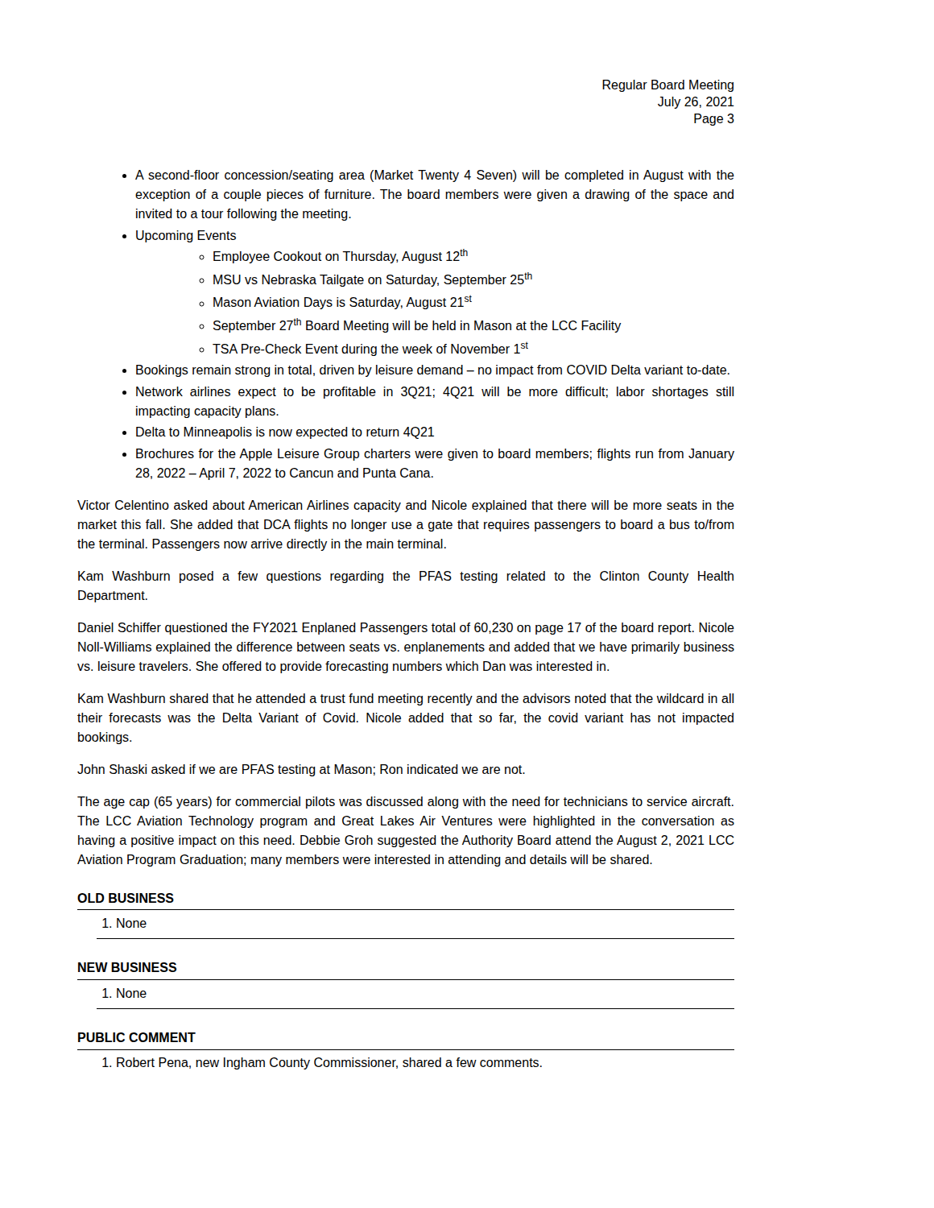Regular Board Meeting
July 26, 2021
Page 3
A second-floor concession/seating area (Market Twenty 4 Seven) will be completed in August with the exception of a couple pieces of furniture. The board members were given a drawing of the space and invited to a tour following the meeting.
Upcoming Events
Employee Cookout on Thursday, August 12th
MSU vs Nebraska Tailgate on Saturday, September 25th
Mason Aviation Days is Saturday, August 21st
September 27th Board Meeting will be held in Mason at the LCC Facility
TSA Pre-Check Event during the week of November 1st
Bookings remain strong in total, driven by leisure demand – no impact from COVID Delta variant to-date.
Network airlines expect to be profitable in 3Q21; 4Q21 will be more difficult; labor shortages still impacting capacity plans.
Delta to Minneapolis is now expected to return 4Q21
Brochures for the Apple Leisure Group charters were given to board members; flights run from January 28, 2022 – April 7, 2022 to Cancun and Punta Cana.
Victor Celentino asked about American Airlines capacity and Nicole explained that there will be more seats in the market this fall. She added that DCA flights no longer use a gate that requires passengers to board a bus to/from the terminal. Passengers now arrive directly in the main terminal.
Kam Washburn posed a few questions regarding the PFAS testing related to the Clinton County Health Department.
Daniel Schiffer questioned the FY2021 Enplaned Passengers total of 60,230 on page 17 of the board report. Nicole Noll-Williams explained the difference between seats vs. enplanements and added that we have primarily business vs. leisure travelers. She offered to provide forecasting numbers which Dan was interested in.
Kam Washburn shared that he attended a trust fund meeting recently and the advisors noted that the wildcard in all their forecasts was the Delta Variant of Covid. Nicole added that so far, the covid variant has not impacted bookings.
John Shaski asked if we are PFAS testing at Mason; Ron indicated we are not.
The age cap (65 years) for commercial pilots was discussed along with the need for technicians to service aircraft. The LCC Aviation Technology program and Great Lakes Air Ventures were highlighted in the conversation as having a positive impact on this need. Debbie Groh suggested the Authority Board attend the August 2, 2021 LCC Aviation Program Graduation; many members were interested in attending and details will be shared.
OLD BUSINESS
None
NEW BUSINESS
None
PUBLIC COMMENT
Robert Pena, new Ingham County Commissioner, shared a few comments.